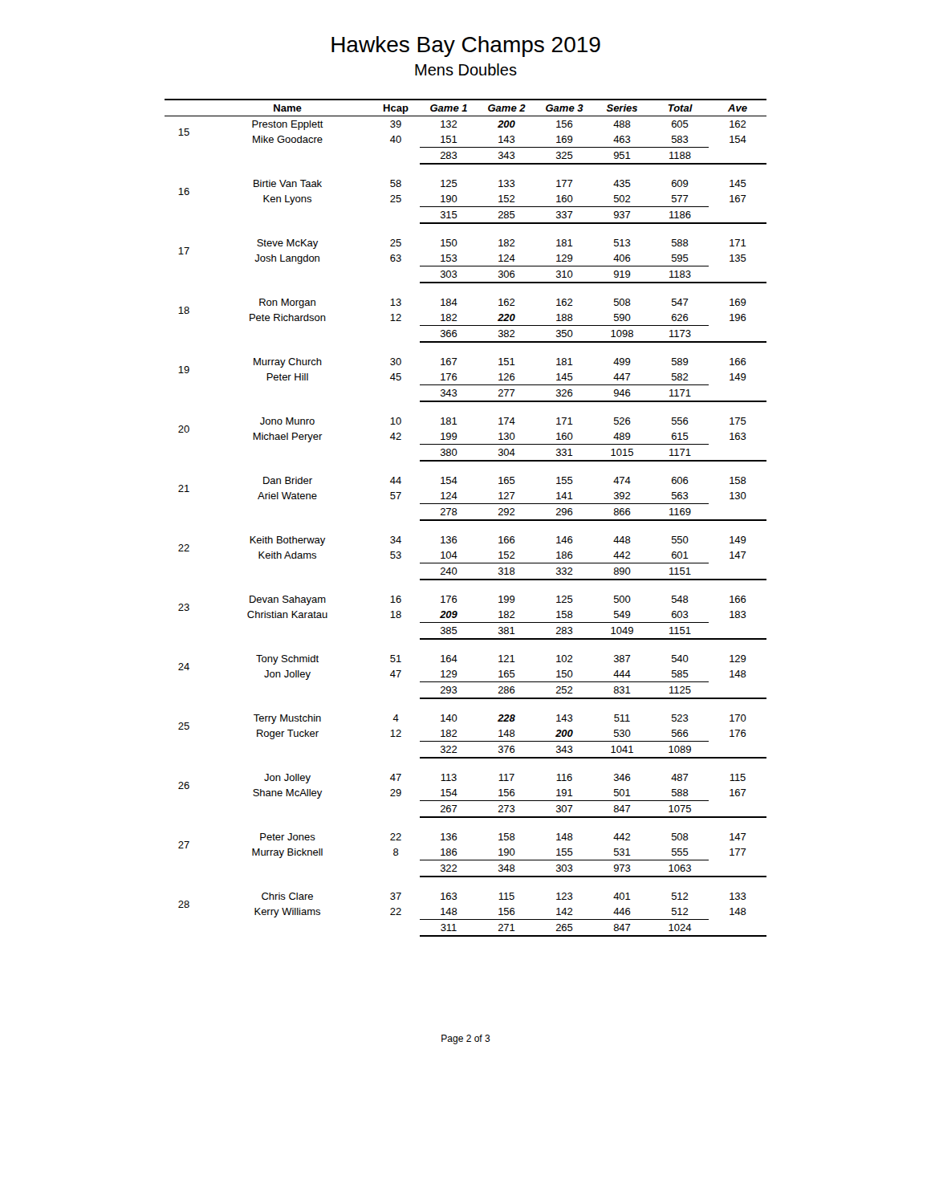Hawkes Bay Champs 2019
Mens Doubles
| | Name | Hcap | Game 1 | Game 2 | Game 3 | Series | Total | Ave |
| --- | --- | --- | --- | --- | --- | --- | --- | --- |
| 15 | Preston Epplett | 39 | 132 | 200 | 156 | 488 | 605 | 162 |
| Mike Goodacre | 40 | 151 | 143 | 169 | 463 | 583 | 154 |
| | | | 283 | 343 | 325 | 951 | 1188 | |
| 16 | Birtie Van Taak | 58 | 125 | 133 | 177 | 435 | 609 | 145 |
| Ken Lyons | 25 | 190 | 152 | 160 | 502 | 577 | 167 |
| | | | 315 | 285 | 337 | 937 | 1186 | |
| 17 | Steve McKay | 25 | 150 | 182 | 181 | 513 | 588 | 171 |
| Josh Langdon | 63 | 153 | 124 | 129 | 406 | 595 | 135 |
| | | | 303 | 306 | 310 | 919 | 1183 | |
| 18 | Ron Morgan | 13 | 184 | 162 | 162 | 508 | 547 | 169 |
| Pete Richardson | 12 | 182 | 220 | 188 | 590 | 626 | 196 |
| | | | 366 | 382 | 350 | 1098 | 1173 | |
| 19 | Murray Church | 30 | 167 | 151 | 181 | 499 | 589 | 166 |
| Peter Hill | 45 | 176 | 126 | 145 | 447 | 582 | 149 |
| | | | 343 | 277 | 326 | 946 | 1171 | |
| 20 | Jono Munro | 10 | 181 | 174 | 171 | 526 | 556 | 175 |
| Michael Peryer | 42 | 199 | 130 | 160 | 489 | 615 | 163 |
| | | | 380 | 304 | 331 | 1015 | 1171 | |
| 21 | Dan Brider | 44 | 154 | 165 | 155 | 474 | 606 | 158 |
| Ariel Watene | 57 | 124 | 127 | 141 | 392 | 563 | 130 |
| | | | 278 | 292 | 296 | 866 | 1169 | |
| 22 | Keith Botherway | 34 | 136 | 166 | 146 | 448 | 550 | 149 |
| Keith Adams | 53 | 104 | 152 | 186 | 442 | 601 | 147 |
| | | | 240 | 318 | 332 | 890 | 1151 | |
| 23 | Devan Sahayam | 16 | 176 | 199 | 125 | 500 | 548 | 166 |
| Christian Karatau | 18 | 209 | 182 | 158 | 549 | 603 | 183 |
| | | | 385 | 381 | 283 | 1049 | 1151 | |
| 24 | Tony Schmidt | 51 | 164 | 121 | 102 | 387 | 540 | 129 |
| Jon Jolley | 47 | 129 | 165 | 150 | 444 | 585 | 148 |
| | | | 293 | 286 | 252 | 831 | 1125 | |
| 25 | Terry Mustchin | 4 | 140 | 228 | 143 | 511 | 523 | 170 |
| Roger Tucker | 12 | 182 | 148 | 200 | 530 | 566 | 176 |
| | | | 322 | 376 | 343 | 1041 | 1089 | |
| 26 | Jon Jolley | 47 | 113 | 117 | 116 | 346 | 487 | 115 |
| Shane McAlley | 29 | 154 | 156 | 191 | 501 | 588 | 167 |
| | | | 267 | 273 | 307 | 847 | 1075 | |
| 27 | Peter Jones | 22 | 136 | 158 | 148 | 442 | 508 | 147 |
| Murray Bicknell | 8 | 186 | 190 | 155 | 531 | 555 | 177 |
| | | | 322 | 348 | 303 | 973 | 1063 | |
| 28 | Chris Clare | 37 | 163 | 115 | 123 | 401 | 512 | 133 |
| Kerry Williams | 22 | 148 | 156 | 142 | 446 | 512 | 148 |
| | | | 311 | 271 | 265 | 847 | 1024 | |
Page 2 of 3